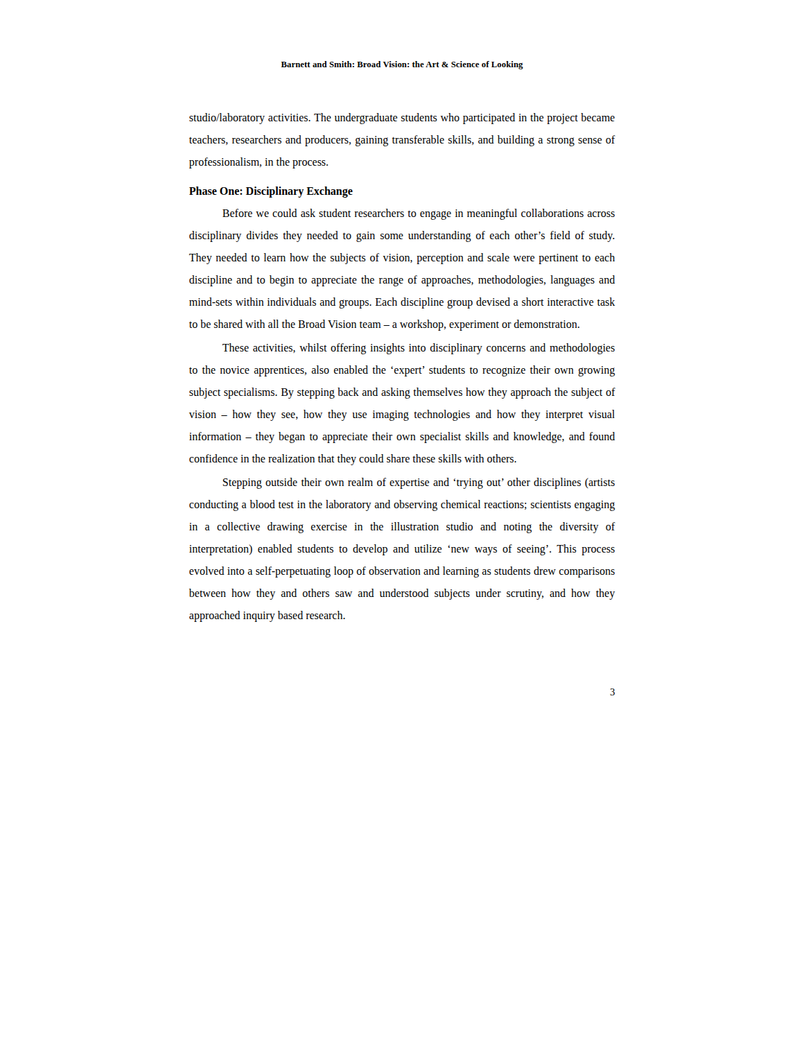Barnett and Smith: Broad Vision: the Art & Science of Looking
studio/laboratory activities. The undergraduate students who participated in the project became teachers, researchers and producers, gaining transferable skills, and building a strong sense of professionalism, in the process.
Phase One: Disciplinary Exchange
Before we could ask student researchers to engage in meaningful collaborations across disciplinary divides they needed to gain some understanding of each other’s field of study. They needed to learn how the subjects of vision, perception and scale were pertinent to each discipline and to begin to appreciate the range of approaches, methodologies, languages and mind-sets within individuals and groups. Each discipline group devised a short interactive task to be shared with all the Broad Vision team – a workshop, experiment or demonstration.
These activities, whilst offering insights into disciplinary concerns and methodologies to the novice apprentices, also enabled the ‘expert’ students to recognize their own growing subject specialisms. By stepping back and asking themselves how they approach the subject of vision – how they see, how they use imaging technologies and how they interpret visual information – they began to appreciate their own specialist skills and knowledge, and found confidence in the realization that they could share these skills with others.
Stepping outside their own realm of expertise and ‘trying out’ other disciplines (artists conducting a blood test in the laboratory and observing chemical reactions; scientists engaging in a collective drawing exercise in the illustration studio and noting the diversity of interpretation) enabled students to develop and utilize ‘new ways of seeing’. This process evolved into a self-perpetuating loop of observation and learning as students drew comparisons between how they and others saw and understood subjects under scrutiny, and how they approached inquiry based research.
3